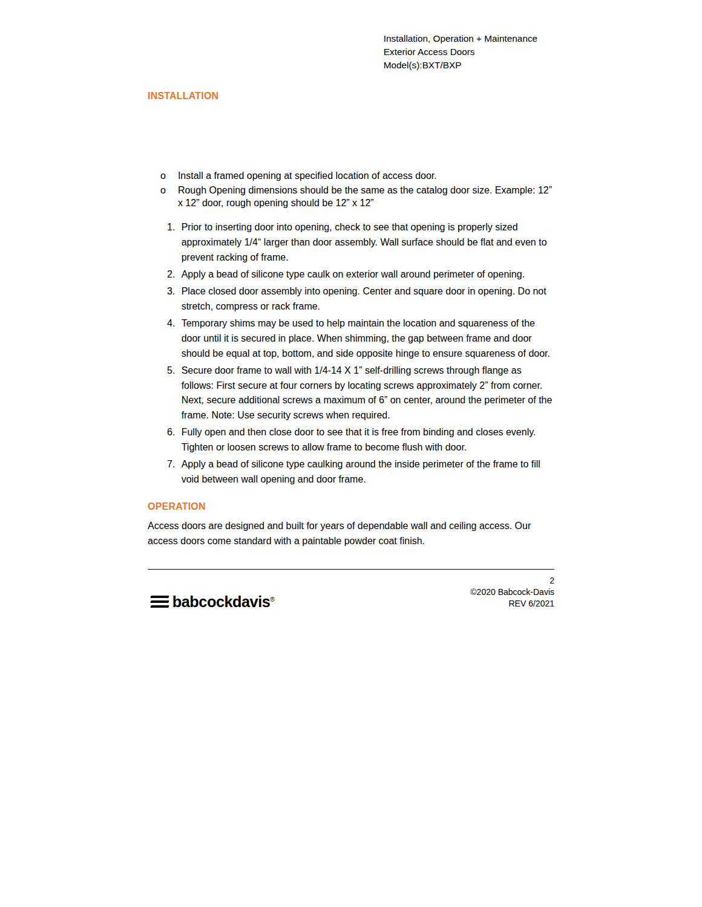Installation, Operation + Maintenance
Exterior Access Doors
Model(s):BXT/BXP
INSTALLATION
Install a framed opening at specified location of access door.
Rough Opening dimensions should be the same as the catalog door size. Example: 12” x 12” door, rough opening should be 12” x 12”
Prior to inserting door into opening, check to see that opening is properly sized approximately 1/4“ larger than door assembly. Wall surface should be flat and even to prevent racking of frame.
Apply a bead of silicone type caulk on exterior wall around perimeter of opening.
Place closed door assembly into opening. Center and square door in opening. Do not stretch, compress or rack frame.
Temporary shims may be used to help maintain the location and squareness of the door until it is secured in place. When shimming, the gap between frame and door should be equal at top, bottom, and side opposite hinge to ensure squareness of door.
Secure door frame to wall with 1/4-14 X 1” self-drilling screws through flange as follows: First secure at four corners by locating screws approximately 2” from corner. Next, secure additional screws a maximum of 6” on center, around the perimeter of the frame. Note: Use security screws when required.
Fully open and then close door to see that it is free from binding and closes evenly. Tighten or loosen screws to allow frame to become flush with door.
Apply a bead of silicone type caulking around the inside perimeter of the frame to fill void between wall opening and door frame.
OPERATION
Access doors are designed and built for years of dependable wall and ceiling access. Our access doors come standard with a paintable powder coat finish.
babcockdavis®
2
©2020 Babcock-Davis
REV 6/2021